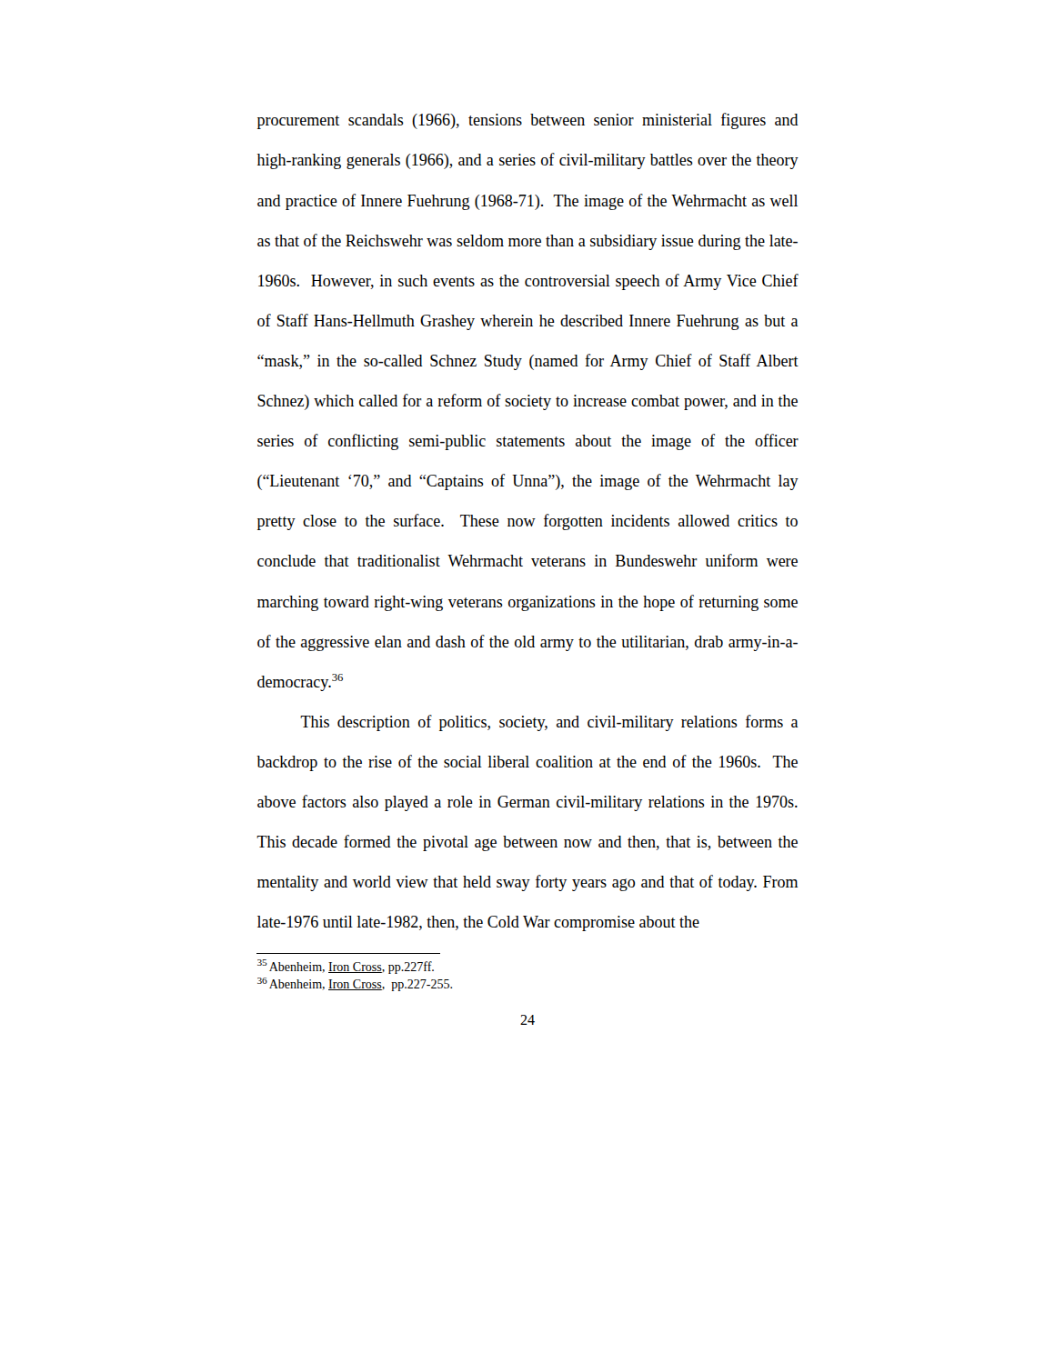procurement scandals (1966), tensions between senior ministerial figures and high-ranking generals (1966), and a series of civil-military battles over the theory and practice of Innere Fuehrung (1968-71). The image of the Wehrmacht as well as that of the Reichswehr was seldom more than a subsidiary issue during the late-1960s. However, in such events as the controversial speech of Army Vice Chief of Staff Hans-Hellmuth Grashey wherein he described Innere Fuehrung as but a “mask,” in the so-called Schnez Study (named for Army Chief of Staff Albert Schnez) which called for a reform of society to increase combat power, and in the series of conflicting semi-public statements about the image of the officer (“Lieutenant ‘70,” and “Captains of Unna”), the image of the Wehrmacht lay pretty close to the surface. These now forgotten incidents allowed critics to conclude that traditionalist Wehrmacht veterans in Bundeswehr uniform were marching toward right-wing veterans organizations in the hope of returning some of the aggressive elan and dash of the old army to the utilitarian, drab army-in-a-democracy.36
This description of politics, society, and civil-military relations forms a backdrop to the rise of the social liberal coalition at the end of the 1960s. The above factors also played a role in German civil-military relations in the 1970s. This decade formed the pivotal age between now and then, that is, between the mentality and world view that held sway forty years ago and that of today. From late-1976 until late-1982, then, the Cold War compromise about the
35Abenheim, Iron Cross, pp.227ff.
36Abenheim, Iron Cross, pp.227-255.
24